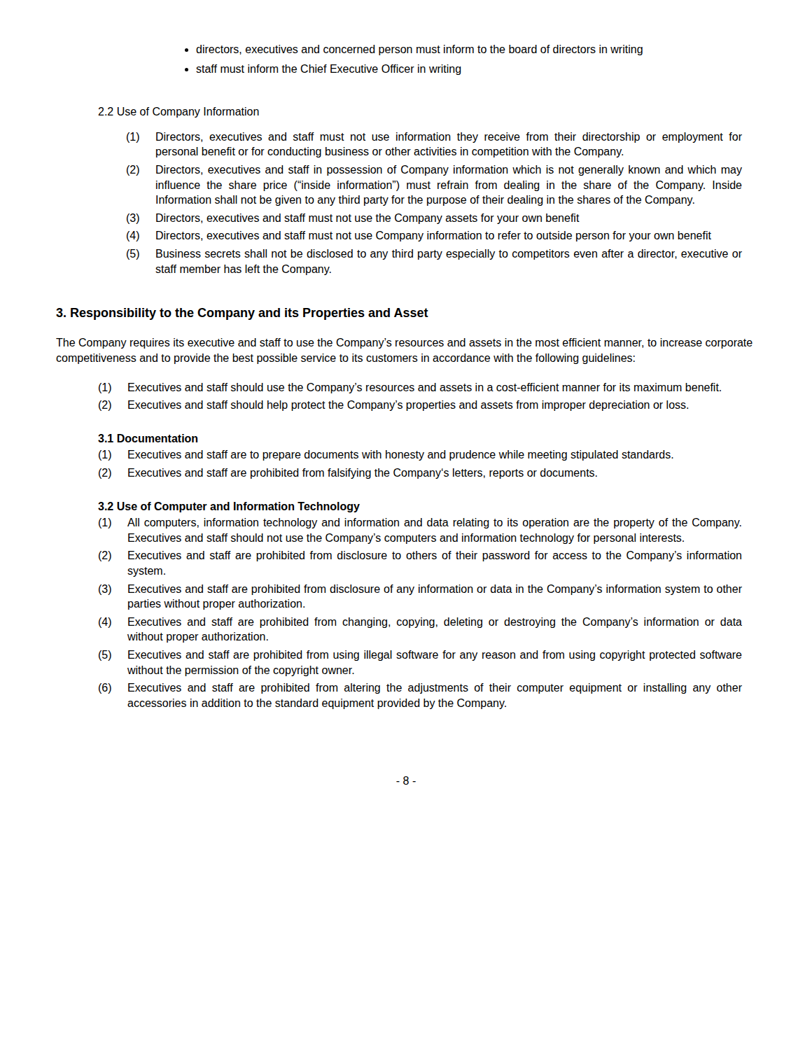directors, executives and concerned person must inform to the board of directors in writing
staff must inform the Chief Executive Officer in writing
2.2 Use of Company Information
(1) Directors, executives and staff must not use information they receive from their directorship or employment for personal benefit or for conducting business or other activities in competition with the Company.
(2) Directors, executives and staff in possession of Company information which is not generally known and which may influence the share price (“inside information”) must refrain from dealing in the share of the Company. Inside Information shall not be given to any third party for the purpose of their dealing in the shares of the Company.
(3) Directors, executives and staff must not use the Company assets for your own benefit
(4) Directors, executives and staff must not use Company information to refer to outside person for your own benefit
(5) Business secrets shall not be disclosed to any third party especially to competitors even after a director, executive or staff member has left the Company.
3. Responsibility to the Company and its Properties and Asset
The Company requires its executive and staff to use the Company’s resources and assets in the most efficient manner, to increase corporate competitiveness and to provide the best possible service to its customers in accordance with the following guidelines:
(1) Executives and staff should use the Company’s resources and assets in a cost-efficient manner for its maximum benefit.
(2) Executives and staff should help protect the Company’s properties and assets from improper depreciation or loss.
3.1 Documentation
(1) Executives and staff are to prepare documents with honesty and prudence while meeting stipulated standards.
(2) Executives and staff are prohibited from falsifying the Company‘s letters, reports or documents.
3.2 Use of Computer and Information Technology
(1) All computers, information technology and information and data relating to its operation are the property of the Company. Executives and staff should not use the Company’s computers and information technology for personal interests.
(2) Executives and staff are prohibited from disclosure to others of their password for access to the Company’s information system.
(3) Executives and staff are prohibited from disclosure of any information or data in the Company’s information system to other parties without proper authorization.
(4) Executives and staff are prohibited from changing, copying, deleting or destroying the Company’s information or data without proper authorization.
(5) Executives and staff are prohibited from using illegal software for any reason and from using copyright protected software without the permission of the copyright owner.
(6) Executives and staff are prohibited from altering the adjustments of their computer equipment or installing any other accessories in addition to the standard equipment provided by the Company.
- 8 -